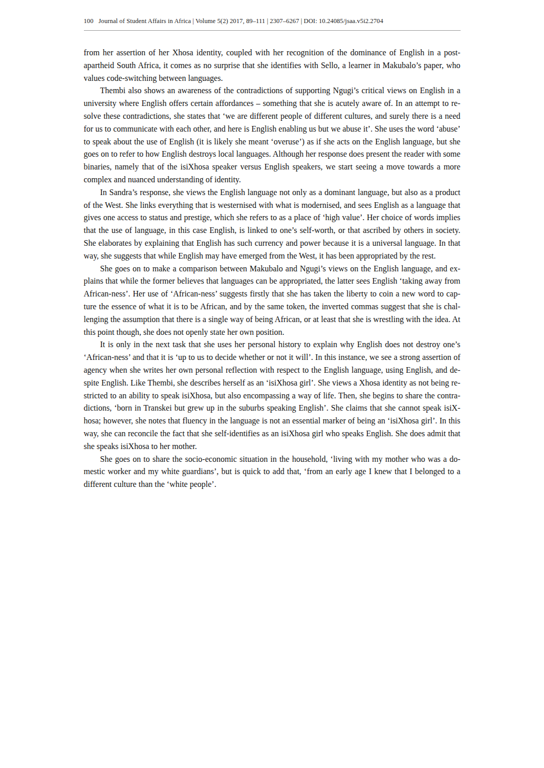100 Journal of Student Affairs in Africa | Volume 5(2) 2017, 89–111 | 2307–6267 | DOI: 10.24085/jsaa.v5i2.2704
from her assertion of her Xhosa identity, coupled with her recognition of the dominance of English in a post-apartheid South Africa, it comes as no surprise that she identifies with Sello, a learner in Makubalo’s paper, who values code-switching between languages.
Thembi also shows an awareness of the contradictions of supporting Ngugi’s critical views on English in a university where English offers certain affordances – something that she is acutely aware of. In an attempt to resolve these contradictions, she states that ‘we are different people of different cultures, and surely there is a need for us to communicate with each other, and here is English enabling us but we abuse it’. She uses the word ‘abuse’ to speak about the use of English (it is likely she meant ‘overuse’) as if she acts on the English language, but she goes on to refer to how English destroys local languages. Although her response does present the reader with some binaries, namely that of the isiXhosa speaker versus English speakers, we start seeing a move towards a more complex and nuanced understanding of identity.
In Sandra’s response, she views the English language not only as a dominant language, but also as a product of the West. She links everything that is westernised with what is modernised, and sees English as a language that gives one access to status and prestige, which she refers to as a place of ‘high value’. Her choice of words implies that the use of language, in this case English, is linked to one’s self-worth, or that ascribed by others in society. She elaborates by explaining that English has such currency and power because it is a universal language. In that way, she suggests that while English may have emerged from the West, it has been appropriated by the rest.
She goes on to make a comparison between Makubalo and Ngugi’s views on the English language, and explains that while the former believes that languages can be appropriated, the latter sees English ‘taking away from African-ness’. Her use of ‘African-ness’ suggests firstly that she has taken the liberty to coin a new word to capture the essence of what it is to be African, and by the same token, the inverted commas suggest that she is challenging the assumption that there is a single way of being African, or at least that she is wrestling with the idea. At this point though, she does not openly state her own position.
It is only in the next task that she uses her personal history to explain why English does not destroy one’s ‘African-ness’ and that it is ‘up to us to decide whether or not it will’. In this instance, we see a strong assertion of agency when she writes her own personal reflection with respect to the English language, using English, and despite English. Like Thembi, she describes herself as an ‘isiXhosa girl’. She views a Xhosa identity as not being restricted to an ability to speak isiXhosa, but also encompassing a way of life. Then, she begins to share the contradictions, ‘born in Transkei but grew up in the suburbs speaking English’. She claims that she cannot speak isiXhosa; however, she notes that fluency in the language is not an essential marker of being an ‘isiXhosa girl’. In this way, she can reconcile the fact that she self-identifies as an isiXhosa girl who speaks English. She does admit that she speaks isiXhosa to her mother.
She goes on to share the socio-economic situation in the household, ‘living with my mother who was a domestic worker and my white guardians’, but is quick to add that, ‘from an early age I knew that I belonged to a different culture than the ‘white people’.